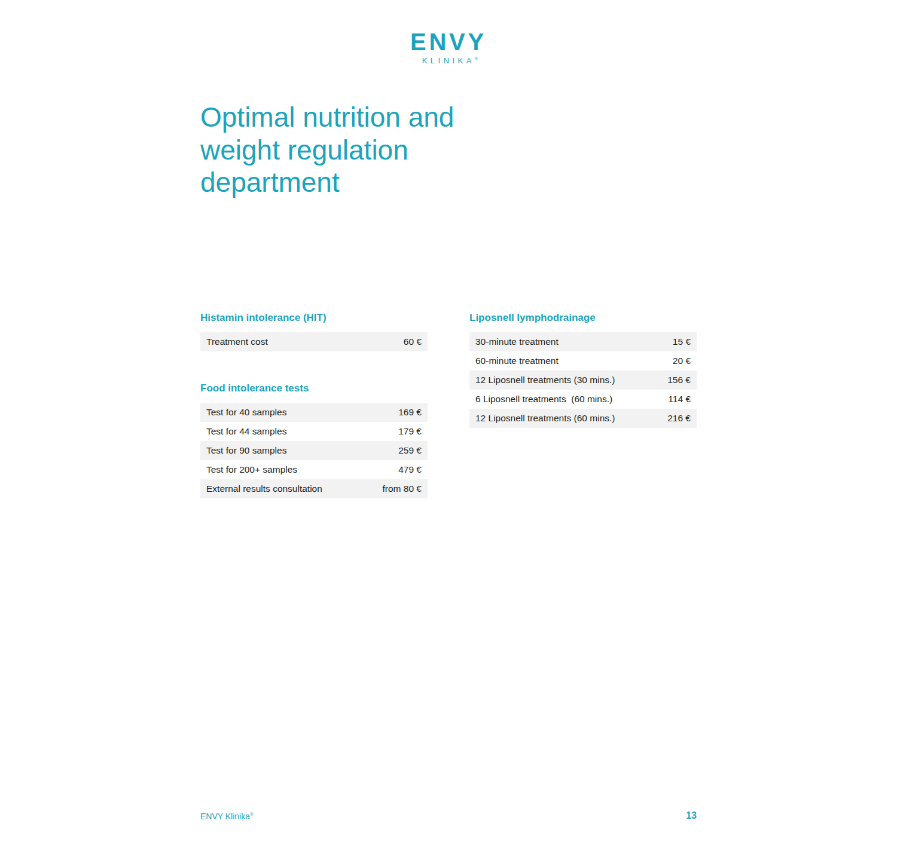ENVY
KLINIKA®
Optimal nutrition and
weight regulation
department
Histamin intolerance (HIT)
| Treatment cost | 60 € |
Food intolerance tests
| Test for 40 samples | 169 € |
| Test for 44 samples | 179 € |
| Test for 90 samples | 259 € |
| Test for 200+ samples | 479 € |
| External results consultation | from 80 € |
Liposnell lymphodrainage
| 30-minute treatment | 15 € |
| 60-minute treatment | 20 € |
| 12 Liposnell treatments (30 mins.) | 156 € |
| 6 Liposnell treatments (60 mins.) | 114 € |
| 12 Liposnell treatments (60 mins.) | 216 € |
ENVY Klinika®
13